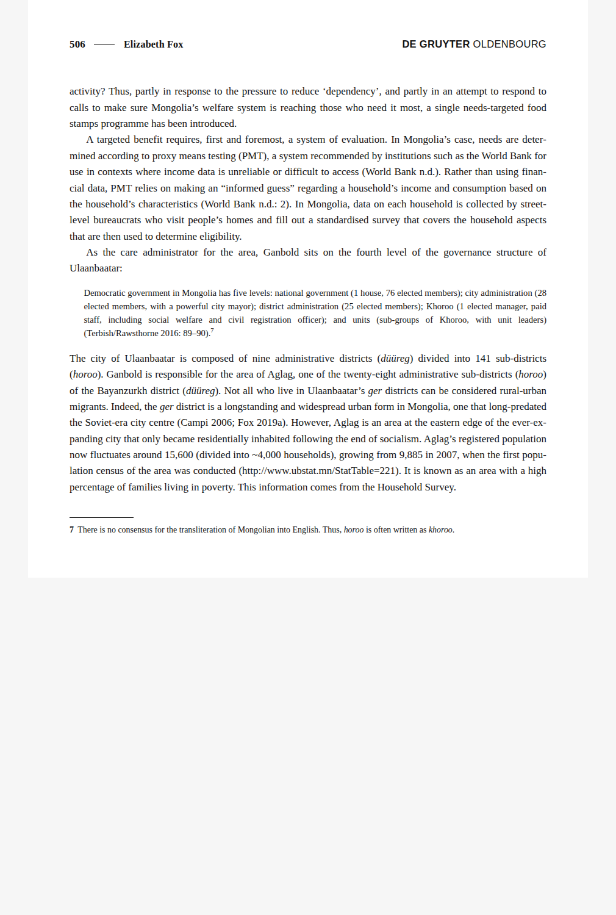506 Elizabeth Fox DE GRUYTER OLDENBOURG
activity? Thus, partly in response to the pressure to reduce ‘dependency’, and partly in an attempt to respond to calls to make sure Mongolia’s welfare system is reaching those who need it most, a single needs-targeted food stamps programme has been introduced.
A targeted benefit requires, first and foremost, a system of evaluation. In Mongolia’s case, needs are determined according to proxy means testing (PMT), a system recommended by institutions such as the World Bank for use in contexts where income data is unreliable or difficult to access (World Bank n.d.). Rather than using financial data, PMT relies on making an “informed guess” regarding a household’s income and consumption based on the household’s characteristics (World Bank n.d.: 2). In Mongolia, data on each household is collected by street-level bureaucrats who visit people’s homes and fill out a standardised survey that covers the household aspects that are then used to determine eligibility.
As the care administrator for the area, Ganbold sits on the fourth level of the governance structure of Ulaanbaatar:
Democratic government in Mongolia has five levels: national government (1 house, 76 elected members); city administration (28 elected members, with a powerful city mayor); district administration (25 elected members); Khoroo (1 elected manager, paid staff, including social welfare and civil registration officer); and units (sub-groups of Khoroo, with unit leaders) (Terbish/Rawsthorne 2016: 89–90).7
The city of Ulaanbaatar is composed of nine administrative districts (düüreg) divided into 141 sub-districts (horoo). Ganbold is responsible for the area of Aglag, one of the twenty-eight administrative sub-districts (horoo) of the Bayanzurkh district (düüreg). Not all who live in Ulaanbaatar’s ger districts can be considered rural-urban migrants. Indeed, the ger district is a longstanding and widespread urban form in Mongolia, one that long-predated the Soviet-era city centre (Campi 2006; Fox 2019a). However, Aglag is an area at the eastern edge of the ever-expanding city that only became residentially inhabited following the end of socialism. Aglag’s registered population now fluctuates around 15,600 (divided into ~4,000 households), growing from 9,885 in 2007, when the first population census of the area was conducted (http://www.ubstat.mn/StatTable=221). It is known as an area with a high percentage of families living in poverty. This information comes from the Household Survey.
7 There is no consensus for the transliteration of Mongolian into English. Thus, horoo is often written as khoroo.